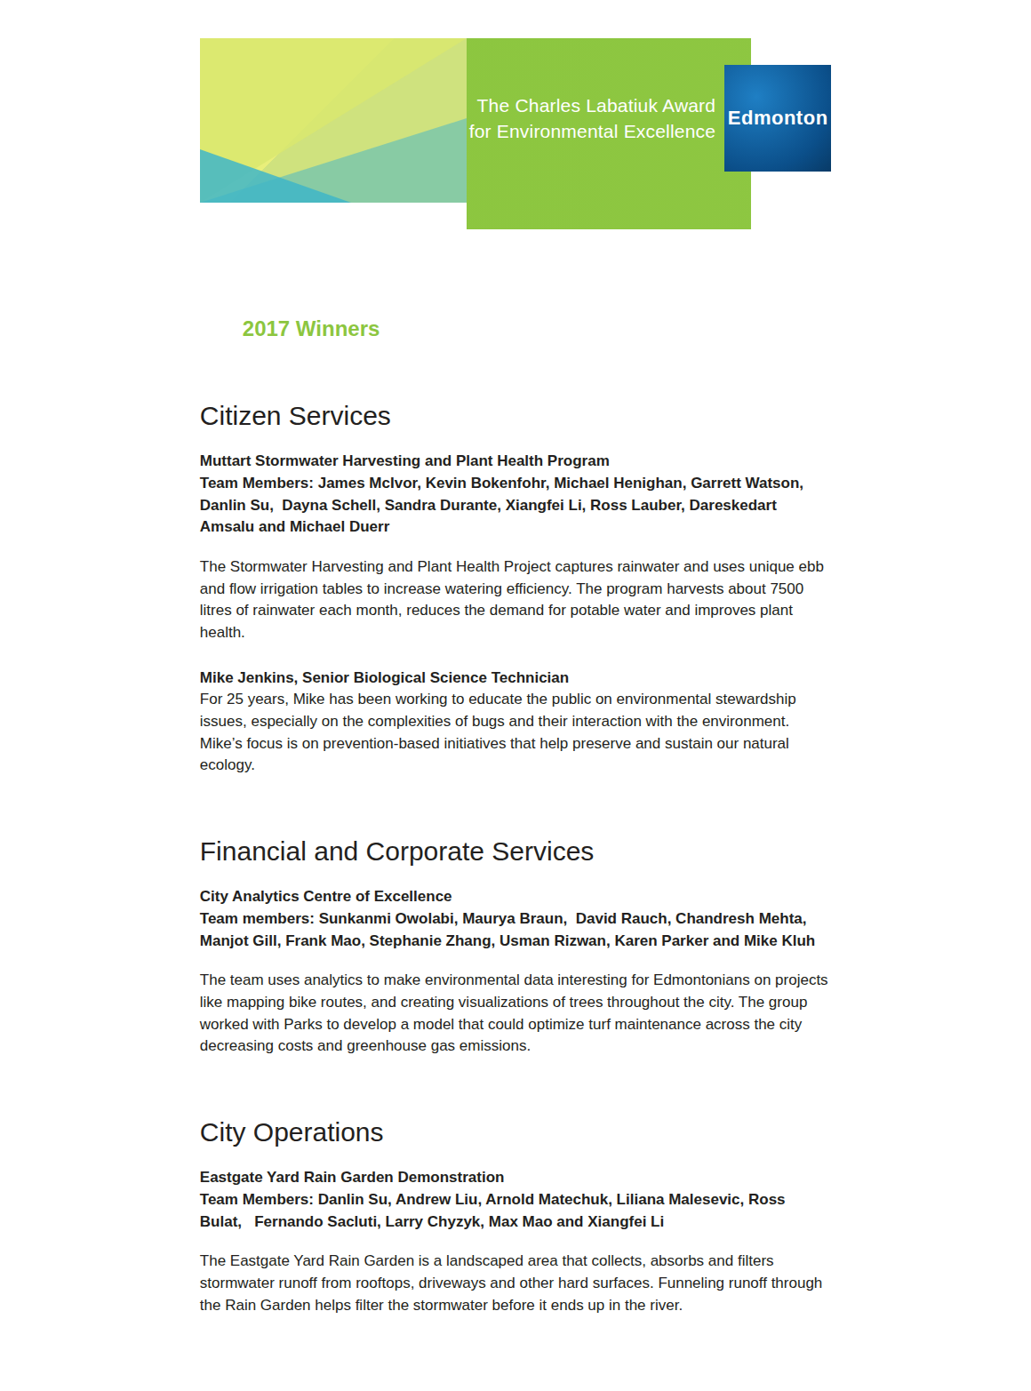The Charles Labatiuk Award
for Environmental Excellence
Edmonton
2017 Winners
Citizen Services
Muttart Stormwater Harvesting and Plant Health Program
Team Members: James McIvor, Kevin Bokenfohr, Michael Henighan, Garrett Watson, Danlin Su, Dayna Schell, Sandra Durante, Xiangfei Li, Ross Lauber, Dareskedart Amsalu and Michael Duerr
The Stormwater Harvesting and Plant Health Project captures rainwater and uses unique ebb and flow irrigation tables to increase watering efficiency. The program harvests about 7500 litres of rainwater each month, reduces the demand for potable water and improves plant health.
Mike Jenkins, Senior Biological Science Technician
For 25 years, Mike has been working to educate the public on environmental stewardship issues, especially on the complexities of bugs and their interaction with the environment. Mike’s focus is on prevention-based initiatives that help preserve and sustain our natural ecology.
Financial and Corporate Services
City Analytics Centre of Excellence
Team members: Sunkanmi Owolabi, Maurya Braun, David Rauch, Chandresh Mehta, Manjot Gill, Frank Mao, Stephanie Zhang, Usman Rizwan, Karen Parker and Mike Kluh
The team uses analytics to make environmental data interesting for Edmontonians on projects like mapping bike routes, and creating visualizations of trees throughout the city. The group worked with Parks to develop a model that could optimize turf maintenance across the city decreasing costs and greenhouse gas emissions.
City Operations
Eastgate Yard Rain Garden Demonstration
Team Members: Danlin Su, Andrew Liu, Arnold Matechuk, Liliana Malesevic, Ross Bulat, Fernando Sacluti, Larry Chyzyk, Max Mao and Xiangfei Li
The Eastgate Yard Rain Garden is a landscaped area that collects, absorbs and filters stormwater runoff from rooftops, driveways and other hard surfaces. Funneling runoff through the Rain Garden helps filter the stormwater before it ends up in the river.